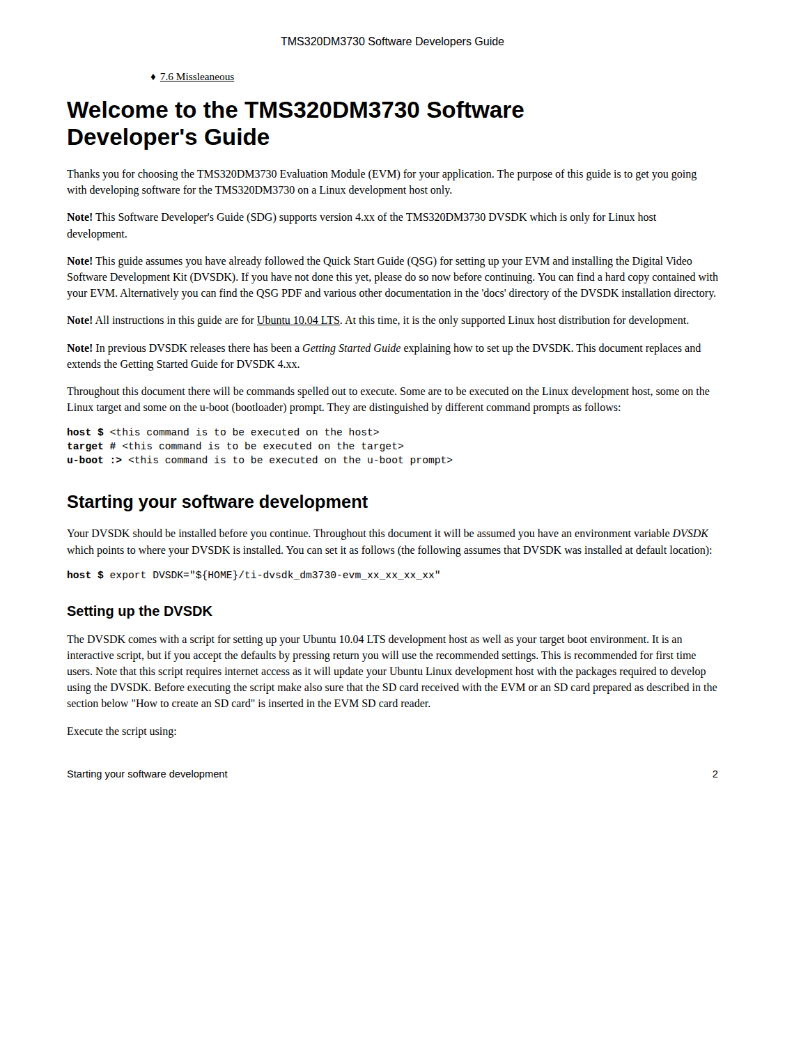TMS320DM3730 Software Developers Guide
♦7.6 Missleaneous
Welcome to the TMS320DM3730 Software
Developer's Guide
Thanks you for choosing the TMS320DM3730 Evaluation Module (EVM) for your application. The purpose of this guide is to get you going with developing software for the TMS320DM3730 on a Linux development host only.
Note! This Software Developer's Guide (SDG) supports version 4.xx of the TMS320DM3730 DVSDK which is only for Linux host development.
Note! This guide assumes you have already followed the Quick Start Guide (QSG) for setting up your EVM and installing the Digital Video Software Development Kit (DVSDK). If you have not done this yet, please do so now before continuing. You can find a hard copy contained with your EVM. Alternatively you can find the QSG PDF and various other documentation in the 'docs' directory of the DVSDK installation directory.
Note! All instructions in this guide are for Ubuntu 10.04 LTS. At this time, it is the only supported Linux host distribution for development.
Note! In previous DVSDK releases there has been a Getting Started Guide explaining how to set up the DVSDK. This document replaces and extends the Getting Started Guide for DVSDK 4.xx.
Throughout this document there will be commands spelled out to execute. Some are to be executed on the Linux development host, some on the Linux target and some on the u-boot (bootloader) prompt. They are distinguished by different command prompts as follows:
host $ <this command is to be executed on the host>
target # <this command is to be executed on the target>
u-boot :> <this command is to be executed on the u-boot prompt>
Starting your software development
Your DVSDK should be installed before you continue. Throughout this document it will be assumed you have an environment variable DVSDK which points to where your DVSDK is installed. You can set it as follows (the following assumes that DVSDK was installed at default location):
host $ export DVSDK="${HOME}/ti-dvsdk_dm3730-evm_xx_xx_xx_xx"
Setting up the DVSDK
The DVSDK comes with a script for setting up your Ubuntu 10.04 LTS development host as well as your target boot environment. It is an interactive script, but if you accept the defaults by pressing return you will use the recommended settings. This is recommended for first time users. Note that this script requires internet access as it will update your Ubuntu Linux development host with the packages required to develop using the DVSDK. Before executing the script make also sure that the SD card received with the EVM or an SD card prepared as described in the section below "How to create an SD card" is inserted in the EVM SD card reader.
Execute the script using:
Starting your software development 2